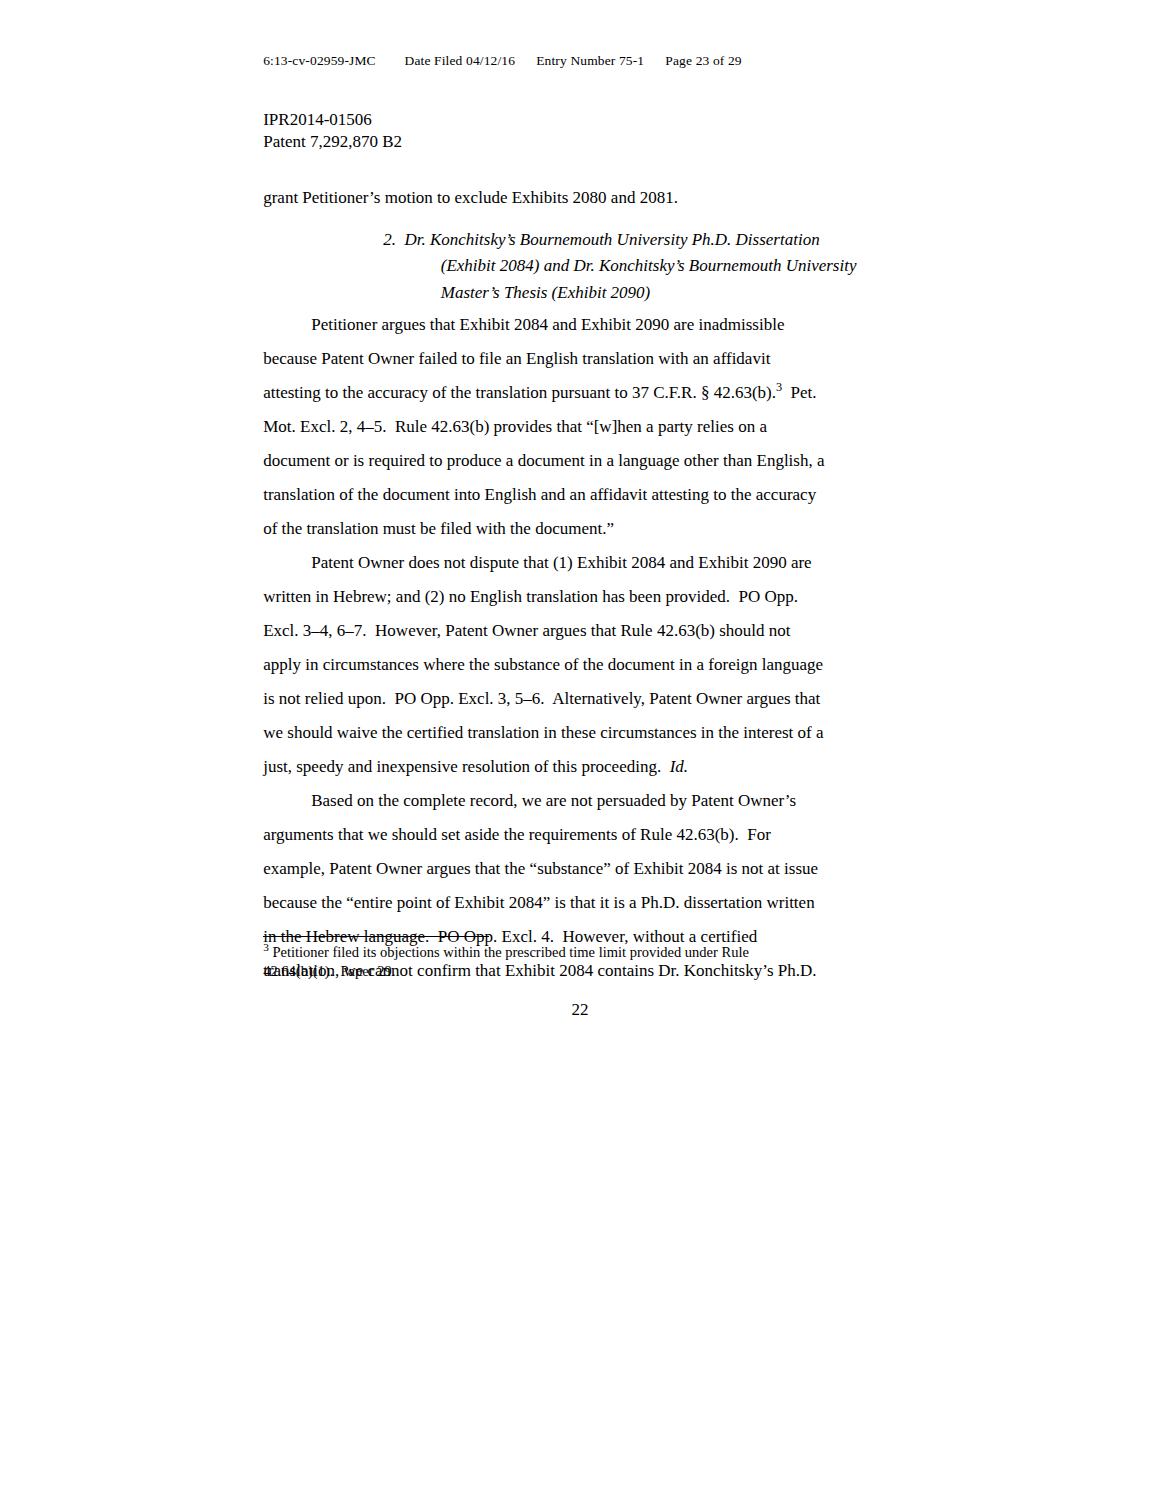6:13-cv-02959-JMC Date Filed 04/12/16 Entry Number 75-1 Page 23 of 29
IPR2014-01506
Patent 7,292,870 B2
grant Petitioner’s motion to exclude Exhibits 2080 and 2081.
2. Dr. Konchitsky’s Bournemouth University Ph.D. Dissertation (Exhibit 2084) and Dr. Konchitsky’s Bournemouth University Master’s Thesis (Exhibit 2090)
Petitioner argues that Exhibit 2084 and Exhibit 2090 are inadmissible
because Patent Owner failed to file an English translation with an affidavit
attesting to the accuracy of the translation pursuant to 37 C.F.R. § 42.63(b).3 Pet.
Mot. Excl. 2, 4–5. Rule 42.63(b) provides that “[w]hen a party relies on a
document or is required to produce a document in a language other than English, a
translation of the document into English and an affidavit attesting to the accuracy
of the translation must be filed with the document.”
Patent Owner does not dispute that (1) Exhibit 2084 and Exhibit 2090 are
written in Hebrew; and (2) no English translation has been provided. PO Opp.
Excl. 3–4, 6–7. However, Patent Owner argues that Rule 42.63(b) should not
apply in circumstances where the substance of the document in a foreign language
is not relied upon. PO Opp. Excl. 3, 5–6. Alternatively, Patent Owner argues that
we should waive the certified translation in these circumstances in the interest of a
just, speedy and inexpensive resolution of this proceeding. Id.
Based on the complete record, we are not persuaded by Patent Owner’s
arguments that we should set aside the requirements of Rule 42.63(b). For
example, Patent Owner argues that the “substance” of Exhibit 2084 is not at issue
because the “entire point of Exhibit 2084” is that it is a Ph.D. dissertation written
in the Hebrew language. PO Opp. Excl. 4. However, without a certified
translation, we cannot confirm that Exhibit 2084 contains Dr. Konchitsky’s Ph.D.
3 Petitioner filed its objections within the prescribed time limit provided under Rule
42.64(b)(1). Paper 29.
22